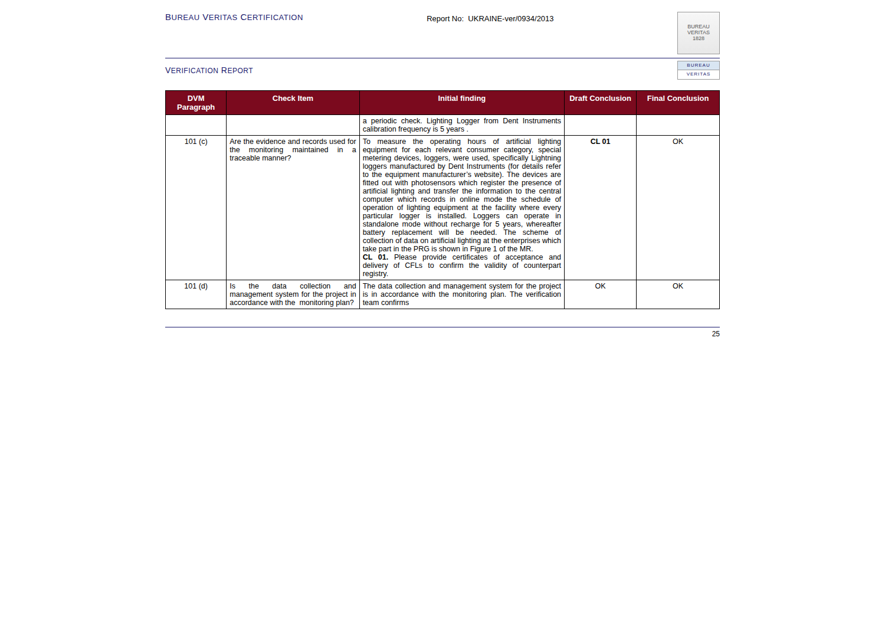BUREAU VERITAS CERTIFICATION
Report No: UKRAINE-ver/0934/2013
BUREAU
VERITAS
1828
VERIFICATION REPORT
BUREAU
VERITAS
| DVM Paragraph | Check Item | Initial finding | Draft Conclusion | Final Conclusion |
| --- | --- | --- | --- | --- |
| | | a periodic check. Lighting Logger from Dent Instruments calibration frequency is 5 years . | | |
| 101 (c) | Are the evidence and records used for the monitoring maintained in a traceable manner? | To measure the operating hours of artificial lighting equipment for each relevant consumer category, special metering devices, loggers, were used, specifically Lightning loggers manufactured by Dent Instruments (for details refer to the equipment manufacturer’s website). The devices are fitted out with photosensors which register the presence of artificial lighting and transfer the information to the central computer which records in online mode the schedule of operation of lighting equipment at the facility where every particular logger is installed. Loggers can operate in standalone mode without recharge for 5 years, whereafter battery replacement will be needed. The scheme of collection of data on artificial lighting at the enterprises which take part in the PRG is shown in Figure 1 of the MR. CL 01. Please provide certificates of acceptance and delivery of CFLs to confirm the validity of counterpart registry. | CL 01 | OK |
| 101 (d) | Is the data collection and management system for the project in accordance with the monitoring plan? | The data collection and management system for the project is in accordance with the monitoring plan. The verification team confirms | OK | OK |
25